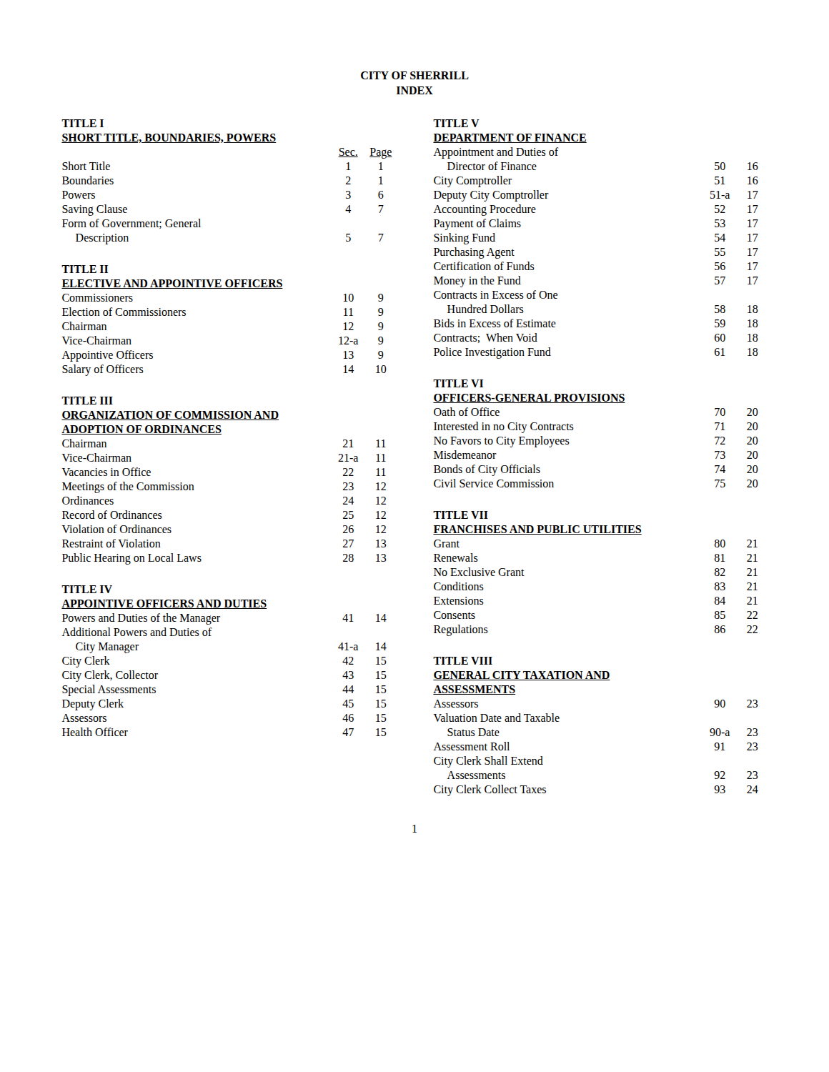CITY OF SHERRILL
INDEX
TITLE I
SHORT TITLE, BOUNDARIES, POWERS
| | Sec. | Page |
| Short Title | 1 | 1 |
| Boundaries | 2 | 1 |
| Powers | 3 | 6 |
| Saving Clause | 4 | 7 |
| Form of Government; General | | |
| Description | 5 | 7 |
TITLE II
ELECTIVE AND APPOINTIVE OFFICERS
| Commissioners | 10 | 9 |
| Election of Commissioners | 11 | 9 |
| Chairman | 12 | 9 |
| Vice-Chairman | 12-a | 9 |
| Appointive Officers | 13 | 9 |
| Salary of Officers | 14 | 10 |
TITLE III
ORGANIZATION OF COMMISSION AND
ADOPTION OF ORDINANCES
| Chairman | 21 | 11 |
| Vice-Chairman | 21-a | 11 |
| Vacancies in Office | 22 | 11 |
| Meetings of the Commission | 23 | 12 |
| Ordinances | 24 | 12 |
| Record of Ordinances | 25 | 12 |
| Violation of Ordinances | 26 | 12 |
| Restraint of Violation | 27 | 13 |
| Public Hearing on Local Laws | 28 | 13 |
TITLE IV
APPOINTIVE OFFICERS AND DUTIES
| Powers and Duties of the Manager | 41 | 14 |
| Additional Powers and Duties of | | |
| City Manager | 41-a | 14 |
| City Clerk | 42 | 15 |
| City Clerk, Collector | 43 | 15 |
| Special Assessments | 44 | 15 |
| Deputy Clerk | 45 | 15 |
| Assessors | 46 | 15 |
| Health Officer | 47 | 15 |
TITLE V
DEPARTMENT OF FINANCE
| Appointment and Duties of | | |
| Director of Finance | 50 | 16 |
| City Comptroller | 51 | 16 |
| Deputy City Comptroller | 51-a | 17 |
| Accounting Procedure | 52 | 17 |
| Payment of Claims | 53 | 17 |
| Sinking Fund | 54 | 17 |
| Purchasing Agent | 55 | 17 |
| Certification of Funds | 56 | 17 |
| Money in the Fund | 57 | 17 |
| Contracts in Excess of One | | |
| Hundred Dollars | 58 | 18 |
| Bids in Excess of Estimate | 59 | 18 |
| Contracts; When Void | 60 | 18 |
| Police Investigation Fund | 61 | 18 |
TITLE VI
OFFICERS-GENERAL PROVISIONS
| Oath of Office | 70 | 20 |
| Interested in no City Contracts | 71 | 20 |
| No Favors to City Employees | 72 | 20 |
| Misdemeanor | 73 | 20 |
| Bonds of City Officials | 74 | 20 |
| Civil Service Commission | 75 | 20 |
TITLE VII
FRANCHISES AND PUBLIC UTILITIES
| Grant | 80 | 21 |
| Renewals | 81 | 21 |
| No Exclusive Grant | 82 | 21 |
| Conditions | 83 | 21 |
| Extensions | 84 | 21 |
| Consents | 85 | 22 |
| Regulations | 86 | 22 |
TITLE VIII
GENERAL CITY TAXATION AND
ASSESSMENTS
| Assessors | 90 | 23 |
| Valuation Date and Taxable | | |
| Status Date | 90-a | 23 |
| Assessment Roll | 91 | 23 |
| City Clerk Shall Extend | | |
| Assessments | 92 | 23 |
| City Clerk Collect Taxes | 93 | 24 |
1